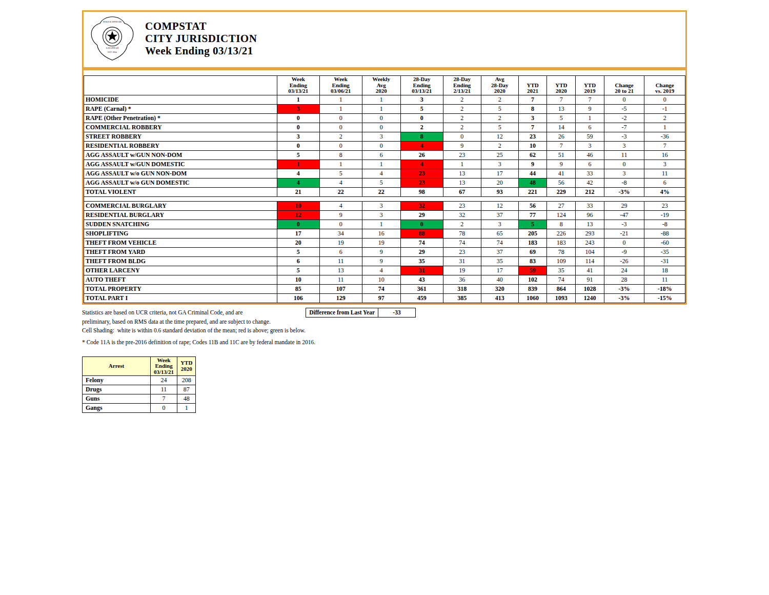POLICE OFFICER SAVANNAH EST. 1854
COMPSTAT
CITY JURISDICTION
Week Ending 03/13/21
| | Week Ending 03/13/21 | Week Ending 03/06/21 | Weekly Avg 2020 | 28-Day Ending 03/13/21 | 28-Day Ending 2/13/21 | Avg 28-Day 2020 | YTD 2021 | YTD 2020 | YTD 2019 | Change 20 to 21 | Change vs. 2019 |
| --- | --- | --- | --- | --- | --- | --- | --- | --- | --- | --- | --- |
| HOMICIDE | 1 | 1 | 1 | 3 | 2 | 2 | 7 | 7 | 7 | 0 | 0 |
| RAPE (Carnal) * | 3 | 1 | 1 | 5 | 2 | 5 | 8 | 13 | 9 | -5 | -1 |
| RAPE (Other Penetration) * | 0 | 0 | 0 | 0 | 2 | 2 | 3 | 5 | 1 | -2 | 2 |
| COMMERCIAL ROBBERY | 0 | 0 | 0 | 2 | 2 | 5 | 7 | 14 | 6 | -7 | 1 |
| STREET ROBBERY | 3 | 2 | 3 | 8 | 0 | 12 | 23 | 26 | 59 | -3 | -36 |
| RESIDENTIAL ROBBERY | 0 | 0 | 0 | 4 | 9 | 2 | 10 | 7 | 3 | 3 | 7 |
| AGG ASSAULT w/GUN NON-DOM | 5 | 8 | 6 | 26 | 23 | 25 | 62 | 51 | 46 | 11 | 16 |
| AGG ASSAULT w/GUN DOMESTIC | 1 | 1 | 1 | 4 | 1 | 3 | 9 | 9 | 6 | 0 | 3 |
| AGG ASSAULT w/o GUN NON-DOM | 4 | 5 | 4 | 23 | 13 | 17 | 44 | 41 | 33 | 3 | 11 |
| AGG ASSAULT w/o GUN DOMESTIC | 4 | 4 | 5 | 23 | 13 | 20 | 48 | 56 | 42 | -8 | 6 |
| TOTAL VIOLENT | 21 | 22 | 22 | 98 | 67 | 93 | 221 | 229 | 212 | -3% | 4% |
| COMMERCIAL BURGLARY | 10 | 4 | 3 | 32 | 23 | 12 | 56 | 27 | 33 | 29 | 23 |
| RESIDENTIAL BURGLARY | 12 | 9 | 3 | 29 | 32 | 37 | 77 | 124 | 96 | -47 | -19 |
| SUDDEN SNATCHING | 0 | 0 | 1 | 0 | 2 | 3 | 5 | 8 | 13 | -3 | -8 |
| SHOPLIFTING | 17 | 34 | 16 | 88 | 78 | 65 | 205 | 226 | 293 | -21 | -88 |
| THEFT FROM VEHICLE | 20 | 19 | 19 | 74 | 74 | 74 | 183 | 183 | 243 | 0 | -60 |
| THEFT FROM YARD | 5 | 6 | 9 | 29 | 23 | 37 | 69 | 78 | 104 | -9 | -35 |
| THEFT FROM BLDG | 6 | 11 | 9 | 35 | 31 | 35 | 83 | 109 | 114 | -26 | -31 |
| OTHER LARCENY | 5 | 13 | 4 | 31 | 19 | 17 | 59 | 35 | 41 | 24 | 18 |
| AUTO THEFT | 10 | 11 | 10 | 43 | 36 | 40 | 102 | 74 | 91 | 28 | 11 |
| TOTAL PROPERTY | 85 | 107 | 74 | 361 | 318 | 320 | 839 | 864 | 1028 | -3% | -18% |
| TOTAL PART I | 106 | 129 | 97 | 459 | 385 | 413 | 1060 | 1093 | 1240 | -3% | -15% |
Statistics are based on UCR criteria, not GA Criminal Code, and are Difference from Last Year-33
preliminary, based on RMS data at the time prepared, and are subject to change.
Cell Shading: white is within 0.6 standard deviation of the mean; red is above; green is below.
* Code 11A is the pre-2016 definition of rape; Codes 11B and 11C are by federal mandate in 2016.
| Arrest | Week Ending 03/13/21 | YTD 2020 |
| --- | --- | --- |
| Felony | 24 | 208 |
| Drugs | 11 | 87 |
| Guns | 7 | 48 |
| Gangs | 0 | 1 |